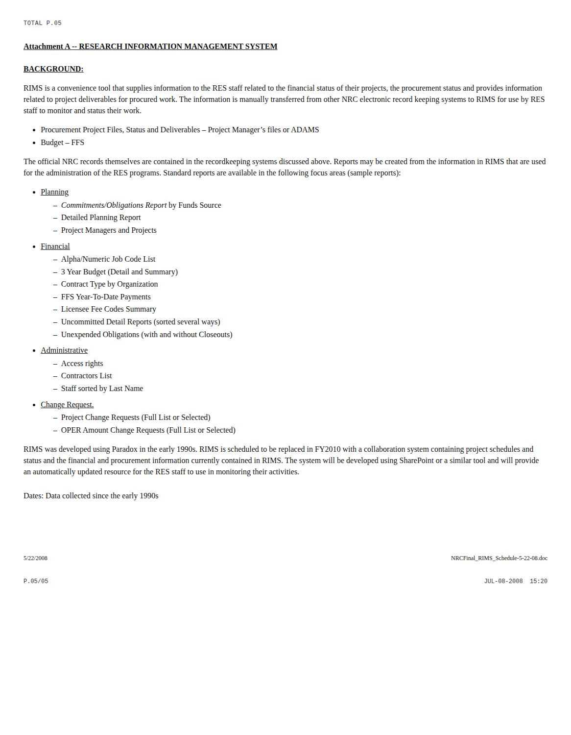TOTAL P.05
Attachment A -- RESEARCH INFORMATION MANAGEMENT SYSTEM
BACKGROUND:
RIMS is a convenience tool that supplies information to the RES staff related to the financial status of their projects, the procurement status and provides information related to project deliverables for procured work. The information is manually transferred from other NRC electronic record keeping systems to RIMS for use by RES staff to monitor and status their work.
Procurement Project Files, Status and Deliverables – Project Manager’s files or ADAMS
Budget – FFS
The official NRC records themselves are contained in the recordkeeping systems discussed above. Reports may be created from the information in RIMS that are used for the administration of the RES programs. Standard reports are available in the following focus areas (sample reports):
Planning
Commitments/Obligations Report by Funds Source
Detailed Planning Report
Project Managers and Projects
Financial
Alpha/Numeric Job Code List
3 Year Budget (Detail and Summary)
Contract Type by Organization
FFS Year-To-Date Payments
Licensee Fee Codes Summary
Uncommitted Detail Reports (sorted several ways)
Unexpended Obligations (with and without Closeouts)
Administrative
Access rights
Contractors List
Staff sorted by Last Name
Change Request.
Project Change Requests (Full List or Selected)
OPER Amount Change Requests (Full List or Selected)
RIMS was developed using Paradox in the early 1990s. RIMS is scheduled to be replaced in FY2010 with a collaboration system containing project schedules and status and the financial and procurement information currently contained in RIMS. The system will be developed using SharePoint or a similar tool and will provide an automatically updated resource for the RES staff to use in monitoring their activities.
Dates: Data collected since the early 1990s
5/22/2008
NRCFinal_RIMS_Schedule-5-22-08.doc
P.05/05
JUL-08-2008 15:20